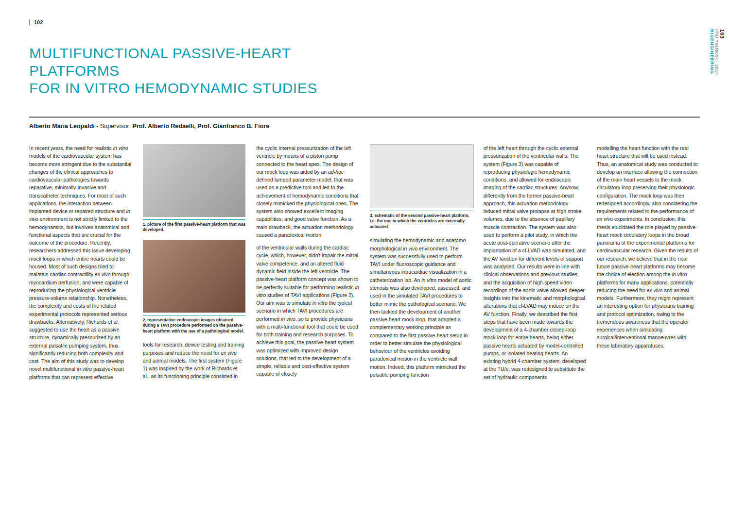102
Multifunctional Passive-Heart Platforms
for In Vitro Hemodynamic Studies
Alberto Maria Leopaldi - Supervisor: Prof. Alberto Redaelli, Prof. Gianfranco B. Fiore
103
PhD Yearbook | 2014
BIOENGINEERING
In recent years, the need for realistic in vitro models of the cardiovascular system has become more stringent due to the substantial changes of the clinical approaches to cardiovascular pathologies towards reparative, minimally-invasive and transcatheter techniques. For most of such applications, the interaction between implanted device or repaired structure and in vivo environment is not strictly limited to the hemodynamics, but involves anatomical and functional aspects that are crucial for the outcome of the procedure. Recently, researchers addressed this issue developing mock loops in which entire hearts could be housed. Most of such designs tried to maintain cardiac contractility ex vivo through myocardium perfusion, and were capable of reproducing the physiological ventricle pressure-volume relationship. Nonetheless, the complexity and costs of the related experimental protocols represented serious drawbacks. Alternatively, Richards et al. suggested to use the heart as a passive structure, dynamically pressurized by an external pulsatile pumping system, thus significantly reducing both complexity and cost. The aim of this study was to develop novel multifunctional in vitro passive-heart platforms that can represent effective
1. picture of the first passive-heart platform that was developed.
2. representative endoscopic images obtained during a TAVI procedure performed on the passive-heart platform with the use of a pathological model.
tools for research, device testing and training purposes and reduce the need for ex vivo and animal models. The first system (Figure 1) was inspired by the work of Richards et al., as its functioning principle consisted in the cyclic internal pressurization of the left ventricle by means of a piston pump connected to the heart apex. The design of our mock loop was aided by an ad-hoc defined lumped parameter model, that was used as a predictive tool and led to the achievement of hemodynamic conditions that closely mimicked the physiological ones. The system also showed excellent imaging capabilities, and good valve function. As a main drawback, the actuation methodology caused a paradoxical motion
of the ventricular walls during the cardiac cycle, which, however, didn't impair the mitral valve competence, and an altered fluid dynamic field inside the left ventricle. The passive-heart platform concept was shown to be perfectly suitable for performing realistic in vitro studies of TAVI applications (Figure 2). Our aim was to simulate in vitro the typical scenario in which TAVI procedures are performed in vivo, so to provide physicians with a multi-functional tool that could be used for both training and research purposes. To achieve this goal, the passive-heart system was optimized with improved design solutions, that led to the development of a simple, reliable and cost-effective system capable of closely
3. schematic of the second passive-heart platform, i.e. the one in which the ventricles are externally activated.
simulating the hemodynamic and anatomo-morphological in vivo environment. The system was successfully used to perform TAVI under fluoroscopic guidance and simultaneous intracardiac visualization in a catheterization lab. An in vitro model of aortic stenosis was also developed, assessed, and used in the simulated TAVI procedures to better mimic the pathological scenario. We then tackled the development of another passive-heart mock loop, that adopted a complementary working principle as compared to the first passive-heart setup in order to better simulate the physiological behaviour of the ventricles avoiding paradoxical motion in the ventricle wall motion. Indeed, this platform mimicked the pulsatile pumping function
of the left heart through the cyclic external pressurization of the ventricular walls. The system (Figure 3) was capable of reproducing physiologic hemodynamic conditions, and allowed for endoscopic imaging of the cardiac structures. Anyhow, differently from the former passive-heart approach, this actuation methodology induced mitral valve prolapse at high stroke volumes, due to the absence of papillary muscle contraction. The system was also used to perform a pilot study, in which the acute post-operative scenario after the implantation of a cf-LVAD was simulated, and the AV function for different levels of support was analysed. Our results were in line with clinical observations and previous studies, and the acquisition of high-speed video recordings of the aortic valve allowed deeper insights into the kinematic and morphological alterations that cf-LVAD may induce on the AV function. Finally, we described the first steps that have been made towards the development of a 4-chamber closed-loop mock loop for entire hearts, being either passive hearts actuated by model-controlled pumps, or isolated beating hearts. An existing hybrid 4-chamber system, developed at the TU/e, was redesigned to substitute the set of hydraulic components
modelling the heart function with the real heart structure that will be used instead. Thus, an anatomical study was conducted to develop an interface allowing the connection of the main heart vessels to the mock circulatory loop preserving their physiologic configuration. The mock loop was then redesigned accordingly, also considering the requirements related to the performance of ex vivo experiments. In conclusion, this thesis elucidated the role played by passive-heart mock circulatory loops in the broad panorama of the experimental platforms for cardiovascular research. Given the results of our research, we believe that in the near future passive-heart platforms may become the choice of election among the in vitro platforms for many applications, potentially reducing the need for ex vivo and animal models. Furthermore, they might represent an interesting option for physicians training and protocol optimization, owing to the tremendous awareness that the operator experiences when simulating surgical/interventional manoeuvres with these laboratory apparatuses.